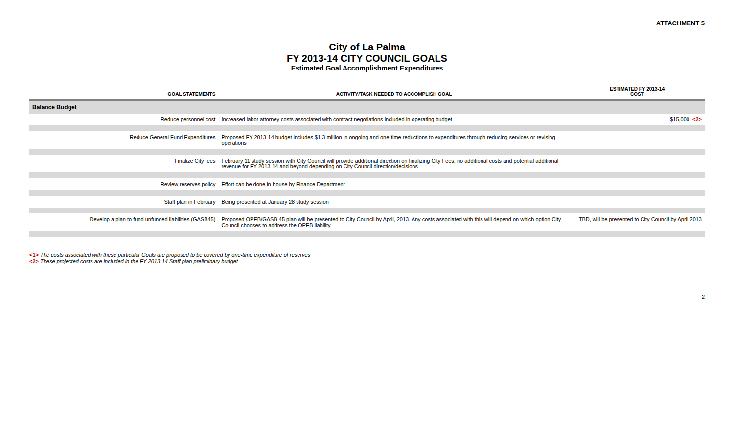ATTACHMENT 5
City of La Palma
FY 2013-14 CITY COUNCIL GOALS
Estimated Goal Accomplishment Expenditures
| GOAL STATEMENTS | ACTIVITY/TASK NEEDED TO ACCOMPLISH GOAL | ESTIMATED FY 2013-14 COST |
| --- | --- | --- |
| Balance Budget |
| Reduce personnel cost | Increased labor attorney costs associated with contract negotiations included in operating budget | $15,000 <2> |
| Reduce General Fund Expenditures | Proposed FY 2013-14 budget includes $1.3 million in ongoing and one-time reductions to expenditures through reducing services or revising operations | |
| Finalize City fees | February 11 study session with City Council will provide additional direction on finalizing City Fees; no additional costs and potential additional revenue for FY 2013-14 and beyond depending on City Council direction/decisions | |
| Review reserves policy | Effort can be done in-house by Finance Department | |
| Staff plan in February | Being presented at January 28 study session | |
| Develop a plan to fund unfunded liabilities (GASB45) | Proposed OPEB/GASB 45 plan will be presented to City Council by April, 2013. Any costs associated with this will depend on which option City Council chooses to address the OPEB liability. | TBD, will be presented to City Council by April 2013 |
<1> The costs associated with these particular Goals are proposed to be covered by one-time expenditure of reserves
<2> These projected costs are included in the FY 2013-14 Staff plan preliminary budget
2